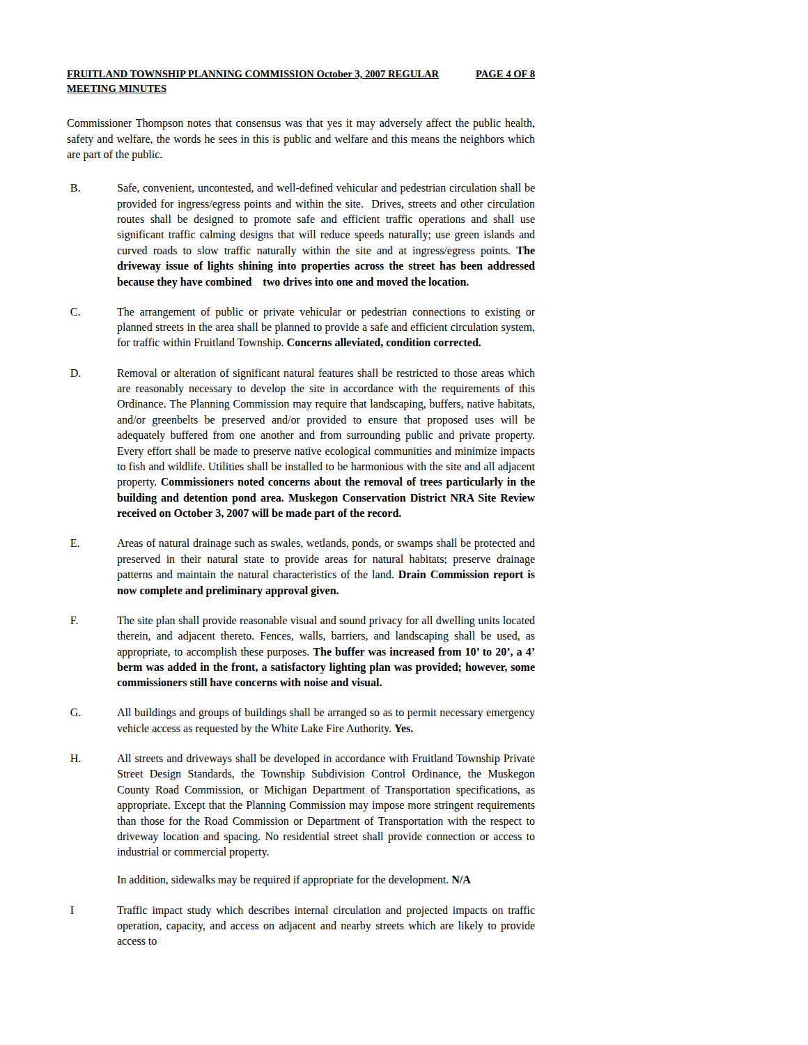FRUITLAND TOWNSHIP PLANNING COMMISSION October 3, 2007 REGULAR MEETING MINUTES PAGE 4 OF 8
Commissioner Thompson notes that consensus was that yes it may adversely affect the public health, safety and welfare, the words he sees in this is public and welfare and this means the neighbors which are part of the public.
B.
Safe, convenient, uncontested, and well-defined vehicular and pedestrian circulation shall be provided for ingress/egress points and within the site. Drives, streets and other circulation routes shall be designed to promote safe and efficient traffic operations and shall use significant traffic calming designs that will reduce speeds naturally; use green islands and curved roads to slow traffic naturally within the site and at ingress/egress points. The driveway issue of lights shining into properties across the street has been addressed because they have combined two drives into one and moved the location.
C.
The arrangement of public or private vehicular or pedestrian connections to existing or planned streets in the area shall be planned to provide a safe and efficient circulation system, for traffic within Fruitland Township. Concerns alleviated, condition corrected.
D.
Removal or alteration of significant natural features shall be restricted to those areas which are reasonably necessary to develop the site in accordance with the requirements of this Ordinance. The Planning Commission may require that landscaping, buffers, native habitats, and/or greenbelts be preserved and/or provided to ensure that proposed uses will be adequately buffered from one another and from surrounding public and private property. Every effort shall be made to preserve native ecological communities and minimize impacts to fish and wildlife. Utilities shall be installed to be harmonious with the site and all adjacent property. Commissioners noted concerns about the removal of trees particularly in the building and detention pond area. Muskegon Conservation District NRA Site Review received on October 3, 2007 will be made part of the record.
E.
Areas of natural drainage such as swales, wetlands, ponds, or swamps shall be protected and preserved in their natural state to provide areas for natural habitats; preserve drainage patterns and maintain the natural characteristics of the land. Drain Commission report is now complete and preliminary approval given.
F.
The site plan shall provide reasonable visual and sound privacy for all dwelling units located therein, and adjacent thereto. Fences, walls, barriers, and landscaping shall be used, as appropriate, to accomplish these purposes. The buffer was increased from 10’ to 20’, a 4’ berm was added in the front, a satisfactory lighting plan was provided; however, some commissioners still have concerns with noise and visual.
G.
All buildings and groups of buildings shall be arranged so as to permit necessary emergency vehicle access as requested by the White Lake Fire Authority. Yes.
H.
All streets and driveways shall be developed in accordance with Fruitland Township Private Street Design Standards, the Township Subdivision Control Ordinance, the Muskegon County Road Commission, or Michigan Department of Transportation specifications, as appropriate. Except that the Planning Commission may impose more stringent requirements than those for the Road Commission or Department of Transportation with the respect to driveway location and spacing. No residential street shall provide connection or access to industrial or commercial property.
In addition, sidewalks may be required if appropriate for the development. N/A
I
Traffic impact study which describes internal circulation and projected impacts on traffic operation, capacity, and access on adjacent and nearby streets which are likely to provide access to